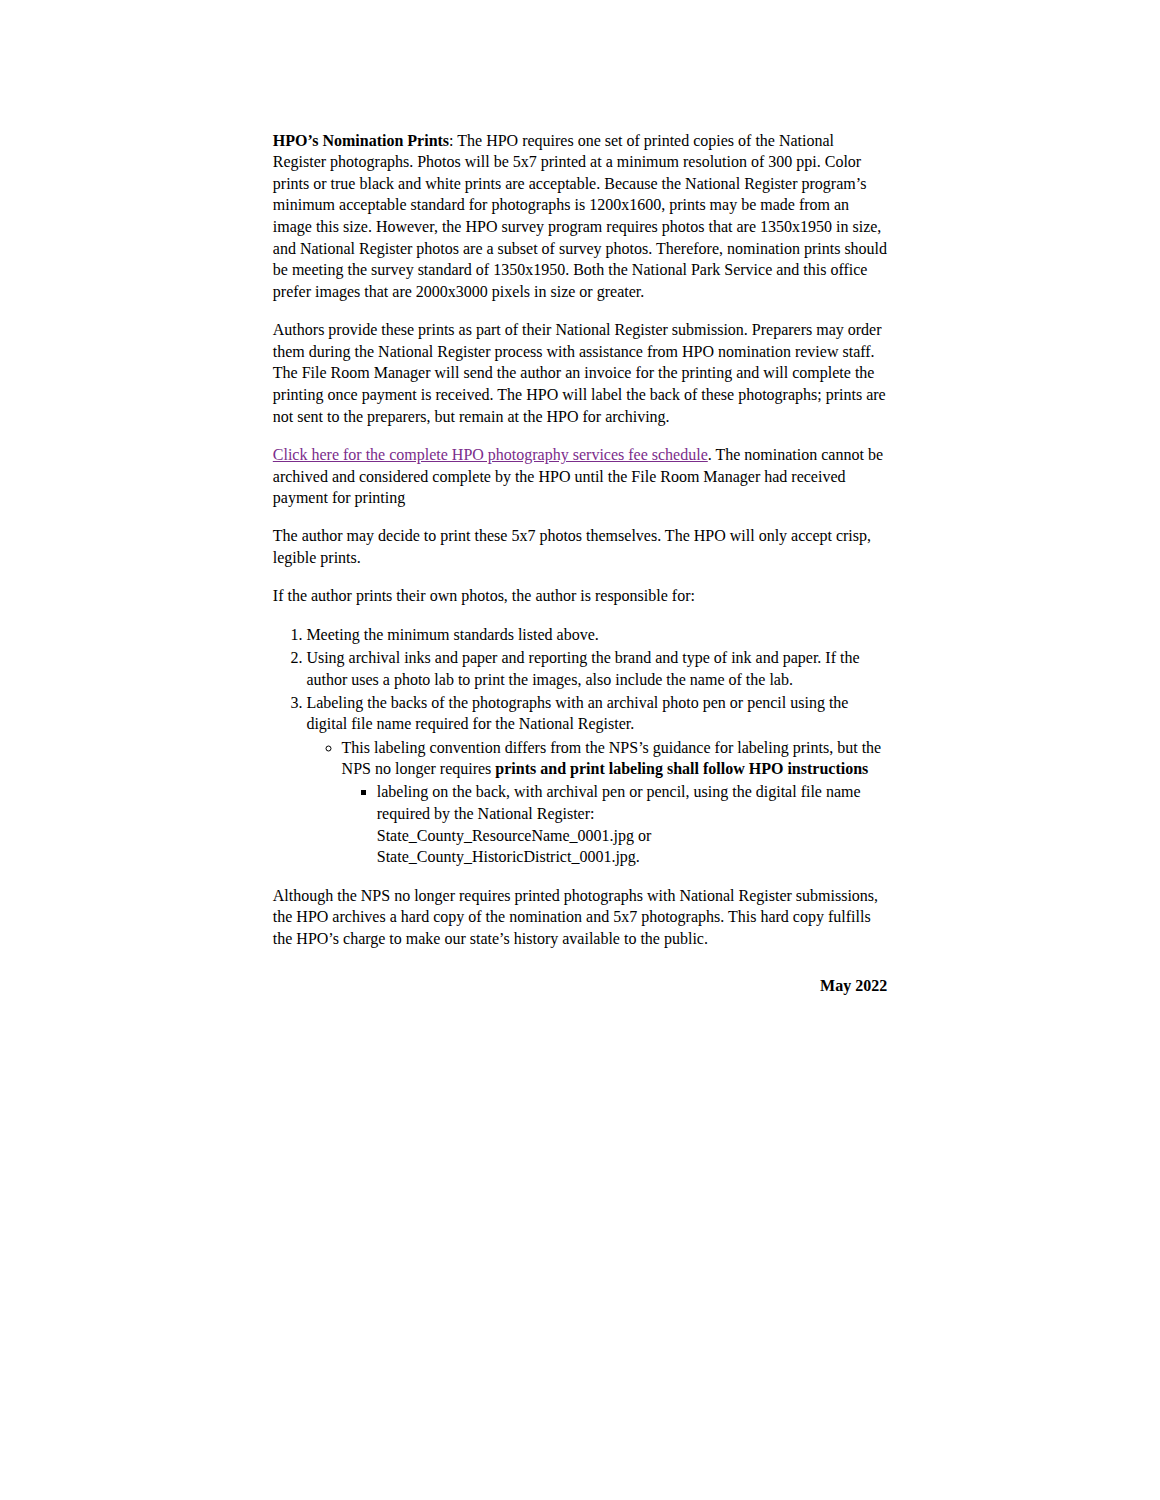HPO’s Nomination Prints: The HPO requires one set of printed copies of the National Register photographs. Photos will be 5x7 printed at a minimum resolution of 300 ppi. Color prints or true black and white prints are acceptable. Because the National Register program’s minimum acceptable standard for photographs is 1200x1600, prints may be made from an image this size. However, the HPO survey program requires photos that are 1350x1950 in size, and National Register photos are a subset of survey photos. Therefore, nomination prints should be meeting the survey standard of 1350x1950. Both the National Park Service and this office prefer images that are 2000x3000 pixels in size or greater.
Authors provide these prints as part of their National Register submission. Preparers may order them during the National Register process with assistance from HPO nomination review staff. The File Room Manager will send the author an invoice for the printing and will complete the printing once payment is received. The HPO will label the back of these photographs; prints are not sent to the preparers, but remain at the HPO for archiving.
Click here for the complete HPO photography services fee schedule. The nomination cannot be archived and considered complete by the HPO until the File Room Manager had received payment for printing
The author may decide to print these 5x7 photos themselves. The HPO will only accept crisp, legible prints.
If the author prints their own photos, the author is responsible for:
Meeting the minimum standards listed above.
Using archival inks and paper and reporting the brand and type of ink and paper. If the author uses a photo lab to print the images, also include the name of the lab.
Labeling the backs of the photographs with an archival photo pen or pencil using the digital file name required for the National Register.
This labeling convention differs from the NPS’s guidance for labeling prints, but the NPS no longer requires prints and print labeling shall follow HPO instructions
labeling on the back, with archival pen or pencil, using the digital file name required by the National Register:
State_County_ResourceName_0001.jpg or
State_County_HistoricDistrict_0001.jpg.
Although the NPS no longer requires printed photographs with National Register submissions, the HPO archives a hard copy of the nomination and 5x7 photographs. This hard copy fulfills the HPO’s charge to make our state’s history available to the public.
May 2022